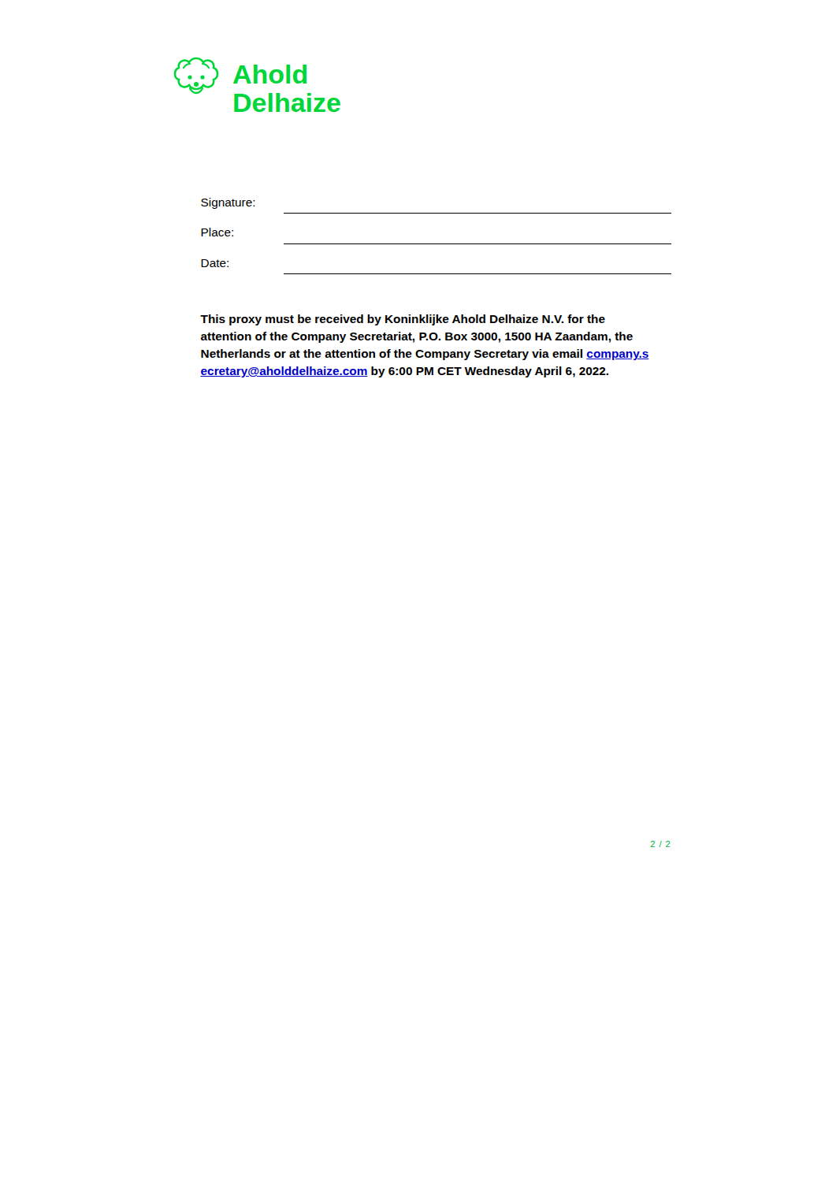Ahold Delhaize
| Signature: | |
| Place: | |
| Date: | |
This proxy must be received by Koninklijke Ahold Delhaize N.V. for the attention of the Company Secretariat, P.O. Box 3000, 1500 HA Zaandam, the Netherlands or at the attention of the Company Secretary via email company.secretary@aholddelhaize.com by 6:00 PM CET Wednesday April 6, 2022.
2 / 2